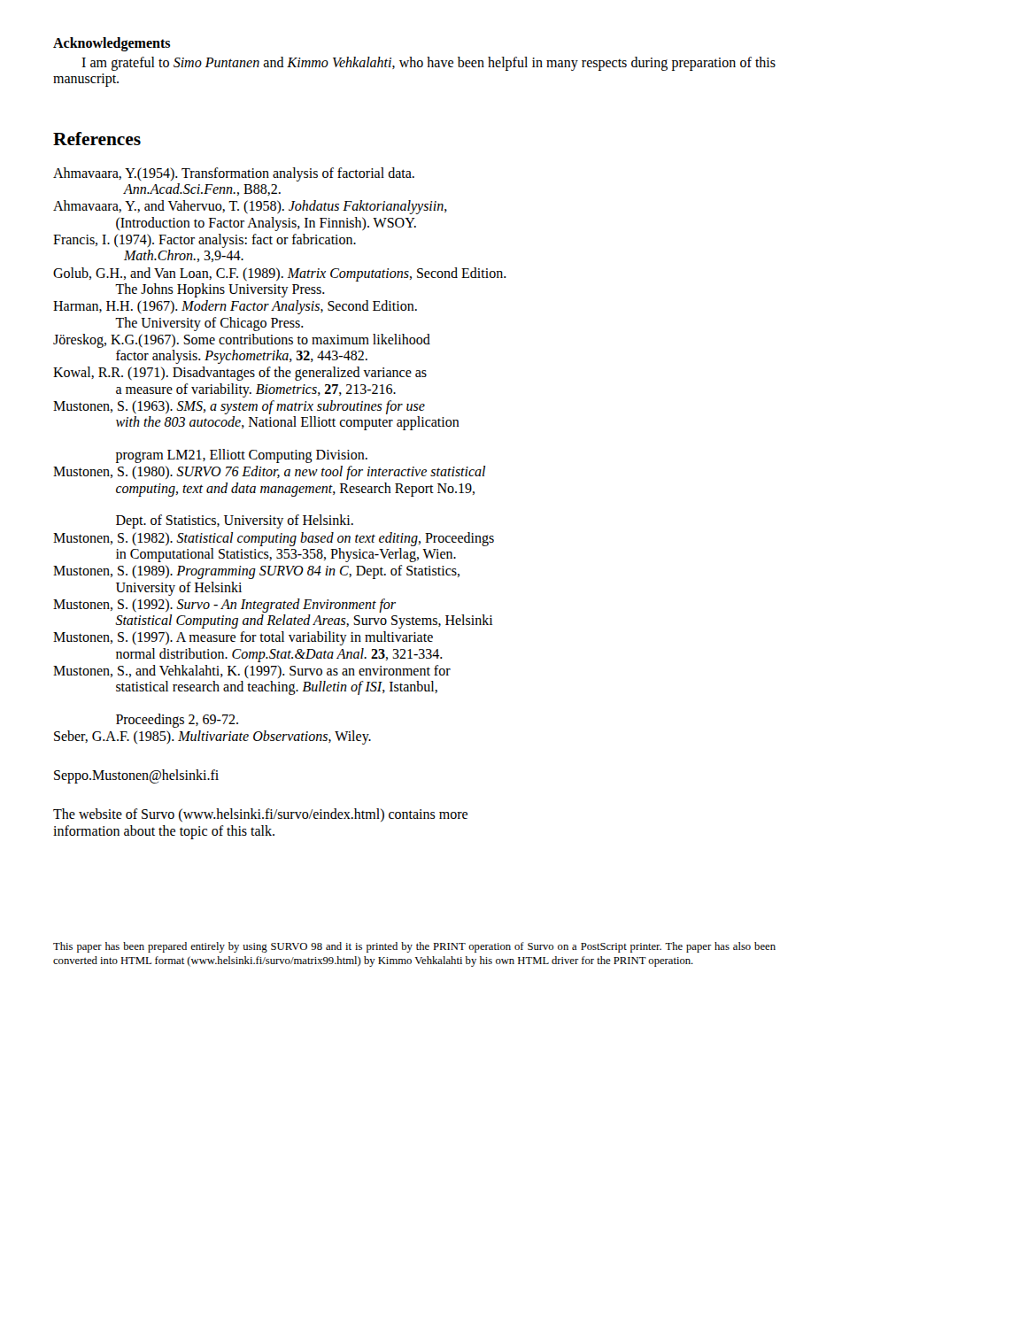Acknowledgements
I am grateful to Simo Puntanen and Kimmo Vehkalahti, who have been helpful in many respects during preparation of this manuscript.
References
Ahmavaara, Y.(1954). Transformation analysis of factorial data.
Ann.Acad.Sci.Fenn., B88,2.
Ahmavaara, Y., and Vahervuo, T. (1958). Johdatus Faktorianalyysiin,
(Introduction to Factor Analysis, In Finnish). WSOY.
Francis, I. (1974). Factor analysis: fact or fabrication.
Math.Chron., 3,9-44.
Golub, G.H., and Van Loan, C.F. (1989). Matrix Computations, Second Edition.
The Johns Hopkins University Press.
Harman, H.H. (1967). Modern Factor Analysis, Second Edition.
The University of Chicago Press.
Jöreskog, K.G.(1967). Some contributions to maximum likelihood
factor analysis. Psychometrika, 32, 443-482.
Kowal, R.R. (1971). Disadvantages of the generalized variance as
a measure of variability. Biometrics, 27, 213-216.
Mustonen, S. (1963). SMS, a system of matrix subroutines for use
with the 803 autocode, National Elliott computer application
program LM21, Elliott Computing Division.
Mustonen, S. (1980). SURVO 76 Editor, a new tool for interactive statistical
computing, text and data management, Research Report No.19,
Dept. of Statistics, University of Helsinki.
Mustonen, S. (1982). Statistical computing based on text editing, Proceedings
in Computational Statistics, 353-358, Physica-Verlag, Wien.
Mustonen, S. (1989). Programming SURVO 84 in C, Dept. of Statistics,
University of Helsinki
Mustonen, S. (1992). Survo - An Integrated Environment for
Statistical Computing and Related Areas, Survo Systems, Helsinki
Mustonen, S. (1997). A measure for total variability in multivariate
normal distribution. Comp.Stat.&Data Anal. 23, 321-334.
Mustonen, S., and Vehkalahti, K. (1997). Survo as an environment for
statistical research and teaching. Bulletin of ISI, Istanbul,
Proceedings 2, 69-72.
Seber, G.A.F. (1985). Multivariate Observations, Wiley.
Seppo.Mustonen@helsinki.fi
The website of Survo (www.helsinki.fi/survo/eindex.html) contains more
information about the topic of this talk.
This paper has been prepared entirely by using SURVO 98 and it is printed by the PRINT operation of Survo on a PostScript printer. The paper has also been converted into HTML format (www.helsinki.fi/survo/matrix99.html) by Kimmo Vehkalahti by his own HTML driver for the PRINT operation.